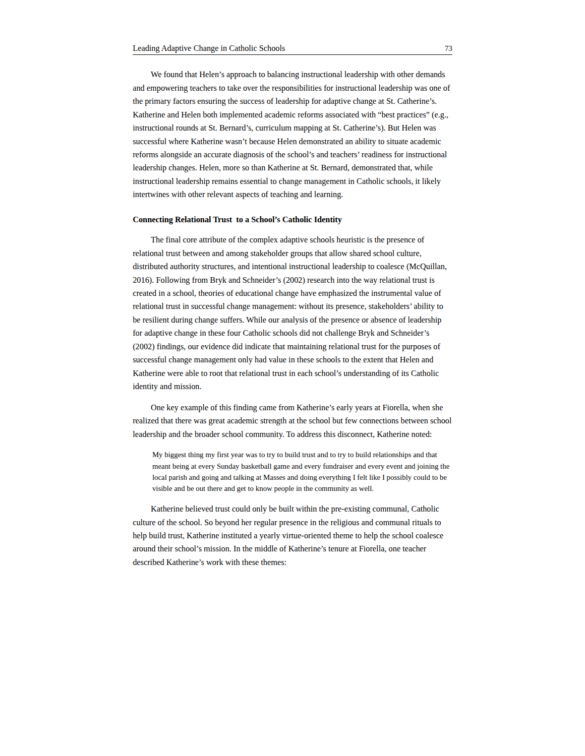Leading Adaptive Change in Catholic Schools 73
We found that Helen’s approach to balancing instructional leadership with other demands and empowering teachers to take over the responsibilities for instructional leadership was one of the primary factors ensuring the success of leadership for adaptive change at St. Catherine’s. Katherine and Helen both implemented academic reforms associated with “best practices” (e.g., instructional rounds at St. Bernard’s, curriculum mapping at St. Catherine’s). But Helen was successful where Katherine wasn’t because Helen demonstrated an ability to situate academic reforms alongside an accurate diagnosis of the school’s and teachers’ readiness for instructional leadership changes. Helen, more so than Katherine at St. Bernard, demonstrated that, while instructional leadership remains essential to change management in Catholic schools, it likely intertwines with other relevant aspects of teaching and learning.
Connecting Relational Trust to a School’s Catholic Identity
The final core attribute of the complex adaptive schools heuristic is the presence of relational trust between and among stakeholder groups that allow shared school culture, distributed authority structures, and intentional instructional leadership to coalesce (McQuillan, 2016). Following from Bryk and Schneider’s (2002) research into the way relational trust is created in a school, theories of educational change have emphasized the instrumental value of relational trust in successful change management: without its presence, stakeholders’ ability to be resilient during change suffers. While our analysis of the presence or absence of leadership for adaptive change in these four Catholic schools did not challenge Bryk and Schneider’s (2002) findings, our evidence did indicate that maintaining relational trust for the purposes of successful change management only had value in these schools to the extent that Helen and Katherine were able to root that relational trust in each school’s understanding of its Catholic identity and mission.
One key example of this finding came from Katherine’s early years at Fiorella, when she realized that there was great academic strength at the school but few connections between school leadership and the broader school community. To address this disconnect, Katherine noted:
My biggest thing my first year was to try to build trust and to try to build relationships and that meant being at every Sunday basketball game and every fundraiser and every event and joining the local parish and going and talking at Masses and doing everything I felt like I possibly could to be visible and be out there and get to know people in the community as well.
Katherine believed trust could only be built within the pre-existing communal, Catholic culture of the school. So beyond her regular presence in the religious and communal rituals to help build trust, Katherine instituted a yearly virtue-oriented theme to help the school coalesce around their school’s mission. In the middle of Katherine’s tenure at Fiorella, one teacher described Katherine’s work with these themes: